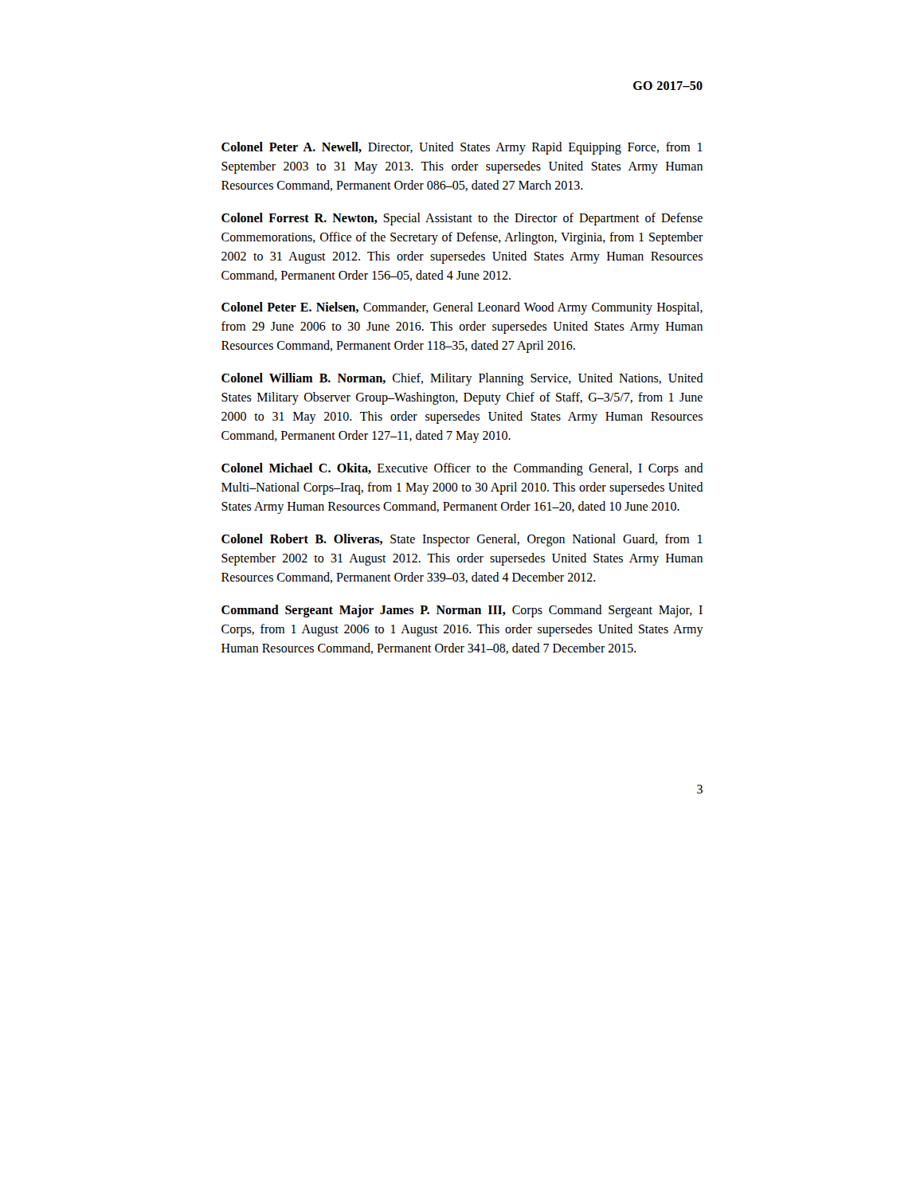GO 2017–50
Colonel Peter A. Newell, Director, United States Army Rapid Equipping Force, from 1 September 2003 to 31 May 2013. This order supersedes United States Army Human Resources Command, Permanent Order 086–05, dated 27 March 2013.
Colonel Forrest R. Newton, Special Assistant to the Director of Department of Defense Commemorations, Office of the Secretary of Defense, Arlington, Virginia, from 1 September 2002 to 31 August 2012. This order supersedes United States Army Human Resources Command, Permanent Order 156–05, dated 4 June 2012.
Colonel Peter E. Nielsen, Commander, General Leonard Wood Army Community Hospital, from 29 June 2006 to 30 June 2016. This order supersedes United States Army Human Resources Command, Permanent Order 118–35, dated 27 April 2016.
Colonel William B. Norman, Chief, Military Planning Service, United Nations, United States Military Observer Group–Washington, Deputy Chief of Staff, G–3/5/7, from 1 June 2000 to 31 May 2010. This order supersedes United States Army Human Resources Command, Permanent Order 127–11, dated 7 May 2010.
Colonel Michael C. Okita, Executive Officer to the Commanding General, I Corps and Multi–National Corps–Iraq, from 1 May 2000 to 30 April 2010. This order supersedes United States Army Human Resources Command, Permanent Order 161–20, dated 10 June 2010.
Colonel Robert B. Oliveras, State Inspector General, Oregon National Guard, from 1 September 2002 to 31 August 2012. This order supersedes United States Army Human Resources Command, Permanent Order 339–03, dated 4 December 2012.
Command Sergeant Major James P. Norman III, Corps Command Sergeant Major, I Corps, from 1 August 2006 to 1 August 2016. This order supersedes United States Army Human Resources Command, Permanent Order 341–08, dated 7 December 2015.
3